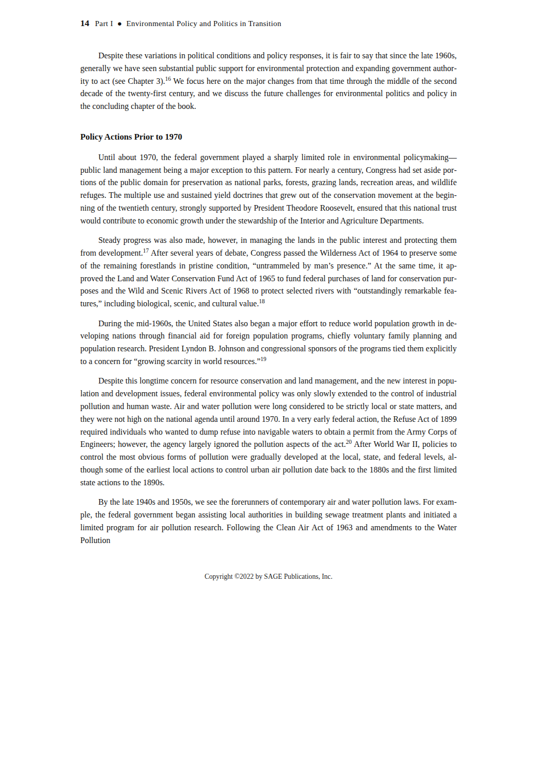14 Part I ● Environmental Policy and Politics in Transition
Despite these variations in political conditions and policy responses, it is fair to say that since the late 1960s, generally we have seen substantial public support for environmental protection and expanding government authority to act (see Chapter 3).16 We focus here on the major changes from that time through the middle of the second decade of the twenty-first century, and we discuss the future challenges for environmental politics and policy in the concluding chapter of the book.
Policy Actions Prior to 1970
Until about 1970, the federal government played a sharply limited role in environmental policymaking—public land management being a major exception to this pattern. For nearly a century, Congress had set aside portions of the public domain for preservation as national parks, forests, grazing lands, recreation areas, and wildlife refuges. The multiple use and sustained yield doctrines that grew out of the conservation movement at the beginning of the twentieth century, strongly supported by President Theodore Roosevelt, ensured that this national trust would contribute to economic growth under the stewardship of the Interior and Agriculture Departments.
Steady progress was also made, however, in managing the lands in the public interest and protecting them from development.17 After several years of debate, Congress passed the Wilderness Act of 1964 to preserve some of the remaining forestlands in pristine condition, “untrammeled by man’s presence.” At the same time, it approved the Land and Water Conservation Fund Act of 1965 to fund federal purchases of land for conservation purposes and the Wild and Scenic Rivers Act of 1968 to protect selected rivers with “outstandingly remarkable features,” including biological, scenic, and cultural value.18
During the mid-1960s, the United States also began a major effort to reduce world population growth in developing nations through financial aid for foreign population programs, chiefly voluntary family planning and population research. President Lyndon B. Johnson and congressional sponsors of the programs tied them explicitly to a concern for “growing scarcity in world resources.”19
Despite this longtime concern for resource conservation and land management, and the new interest in population and development issues, federal environmental policy was only slowly extended to the control of industrial pollution and human waste. Air and water pollution were long considered to be strictly local or state matters, and they were not high on the national agenda until around 1970. In a very early federal action, the Refuse Act of 1899 required individuals who wanted to dump refuse into navigable waters to obtain a permit from the Army Corps of Engineers; however, the agency largely ignored the pollution aspects of the act.20 After World War II, policies to control the most obvious forms of pollution were gradually developed at the local, state, and federal levels, although some of the earliest local actions to control urban air pollution date back to the 1880s and the first limited state actions to the 1890s.
By the late 1940s and 1950s, we see the forerunners of contemporary air and water pollution laws. For example, the federal government began assisting local authorities in building sewage treatment plants and initiated a limited program for air pollution research. Following the Clean Air Act of 1963 and amendments to the Water Pollution
Copyright ©2022 by SAGE Publications, Inc.